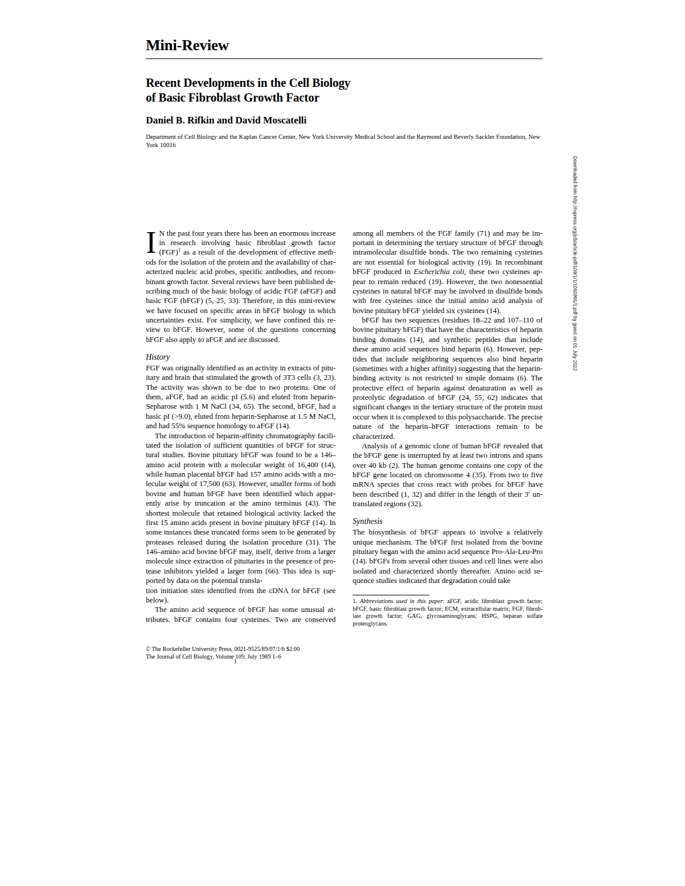Downloaded from http://rupress.org/jcb/article-pdf/109/1/1/1050991/1.pdf by guest on 01 July 2022
Mini-Review
Recent Developments in the Cell Biology
of Basic Fibroblast Growth Factor
Daniel B. Rifkin and David Moscatelli
Department of Cell Biology and the Kaplan Cancer Center, New York University Medical School and the Raymond and Beverly Sackler Foundation, New York 10016
IN the past four years there has been an enormous increase in research involving basic fibroblast growth factor (FGF)1 as a result of the development of effective methods for the isolation of the protein and the availability of characterized nucleic acid probes, specific antibodies, and recombinant growth factor. Several reviews have been published describing much of the basic biology of acidic FGF (aFGF) and basic FGF (bFGF) (5, 25, 33). Therefore, in this mini-review we have focused on specific areas in bFGF biology in which uncertainties exist. For simplicity, we have confined this review to bFGF. However, some of the questions concerning bFGF also apply to aFGF and are discussed.
History
FGF was originally identified as an activity in extracts of pituitary and brain that stimulated the growth of 3T3 cells (3, 23). The activity was shown to be due to two proteins. One of them, aFGF, had an acidic pI (5.6) and eluted from heparin-Sepharose with 1 M NaCl (34, 65). The second, bFGF, had a basic pI (>9.0), eluted from heparin-Sepharose at 1.5 M NaCl, and had 55% sequence homology to aFGF (14).
The introduction of heparin-affinity chromatography facilitated the isolation of sufficient quantities of bFGF for structural studies. Bovine pituitary bFGF was found to be a 146–amino acid protein with a molecular weight of 16,400 (14), while human placental bFGF had 157 amino acids with a molecular weight of 17,500 (63). However, smaller forms of both bovine and human bFGF have been identified which apparently arise by truncation at the amino terminus (43). The shortest molecule that retained biological activity lacked the first 15 amino acids present in bovine pituitary bFGF (14). In some instances these truncated forms seem to be generated by proteases released during the isolation procedure (31). The 146–amino acid bovine bFGF may, itself, derive from a larger molecule since extraction of pituitaries in the presence of protease inhibitors yielded a larger form (66). This idea is supported by data on the potential transla-
tion initiation sites identified from the cDNA for bFGF (see below).
The amino acid sequence of bFGF has some unusual attributes. bFGF contains four cysteines. Two are conserved among all members of the FGF family (71) and may be important in determining the tertiary structure of bFGF through intramolecular disulfide bonds. The two remaining cysteines are not essential for biological activity (19). In recombinant bFGF produced in Escherichia coli, these two cysteines appear to remain reduced (19). However, the two nonessential cysteines in natural bFGF may be involved in disulfide bonds with free cysteines since the initial amino acid analysis of bovine pituitary bFGF yielded six cysteines (14).
bFGF has two sequences (residues 18–22 and 107–110 of bovine pituitary bFGF) that have the characteristics of heparin binding domains (14), and synthetic peptides that include these amino acid sequences bind heparin (6). However, peptides that include neighboring sequences also bind heparin (sometimes with a higher affinity) suggesting that the heparin-binding activity is not restricted to simple domains (6). The protective effect of heparin against denaturation as well as proteolytic degradation of bFGF (24, 55, 62) indicates that significant changes in the tertiary structure of the protein must occur when it is complexed to this polysaccharide. The precise nature of the heparin–bFGF interactions remain to be characterized.
Analysis of a genomic clone of human bFGF revealed that the bFGF gene is interrupted by at least two introns and spans over 40 kb (2). The human genome contains one copy of the bFGF gene located on chromosome 4 (35). From two to five mRNA species that cross react with probes for bFGF have been described (1, 32) and differ in the length of their 3′ untranslated regions (32).
Synthesis
The biosynthesis of bFGF appears to involve a relatively unique mechanism. The bFGF first isolated from the bovine pituitary began with the amino acid sequence Pro-Ala-Leu-Pro (14). bFGFs from several other tissues and cell lines were also isolated and characterized shortly thereafter. Amino acid sequence studies indicated that degradation could take
1. Abbreviations used in this paper: aFGF, acidic fibroblast growth factor; bFGF, basic fibroblast growth factor; ECM, extracellular matrix; FGF, fibroblast growth factor; GAG, glycosaminoglycans; HSPG, heparan sulfate proteoglycans.
© The Rockefeller University Press, 0021-9525/89/07/1/6 $2.00
The Journal of Cell Biology, Volume 109, July 1989 1–6 1